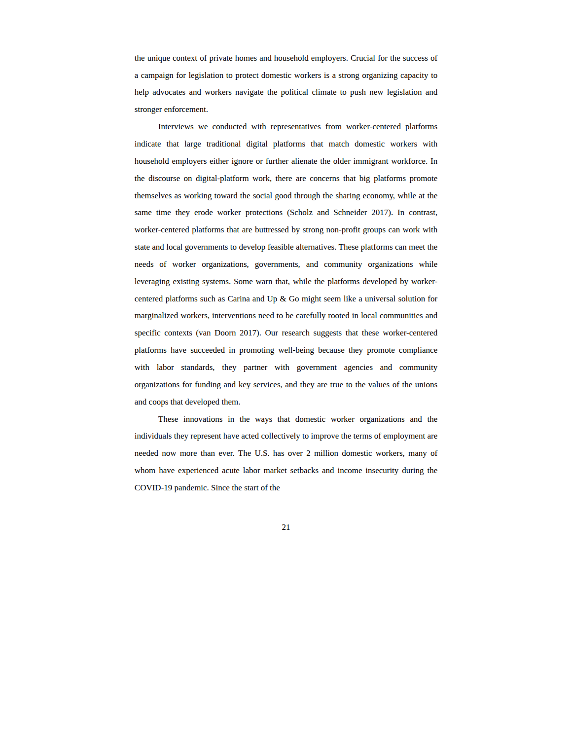the unique context of private homes and household employers. Crucial for the success of a campaign for legislation to protect domestic workers is a strong organizing capacity to help advocates and workers navigate the political climate to push new legislation and stronger enforcement.
Interviews we conducted with representatives from worker-centered platforms indicate that large traditional digital platforms that match domestic workers with household employers either ignore or further alienate the older immigrant workforce. In the discourse on digital-platform work, there are concerns that big platforms promote themselves as working toward the social good through the sharing economy, while at the same time they erode worker protections (Scholz and Schneider 2017). In contrast, worker-centered platforms that are buttressed by strong non-profit groups can work with state and local governments to develop feasible alternatives. These platforms can meet the needs of worker organizations, governments, and community organizations while leveraging existing systems. Some warn that, while the platforms developed by worker-centered platforms such as Carina and Up & Go might seem like a universal solution for marginalized workers, interventions need to be carefully rooted in local communities and specific contexts (van Doorn 2017). Our research suggests that these worker-centered platforms have succeeded in promoting well-being because they promote compliance with labor standards, they partner with government agencies and community organizations for funding and key services, and they are true to the values of the unions and coops that developed them.
These innovations in the ways that domestic worker organizations and the individuals they represent have acted collectively to improve the terms of employment are needed now more than ever. The U.S. has over 2 million domestic workers, many of whom have experienced acute labor market setbacks and income insecurity during the COVID-19 pandemic. Since the start of the
21